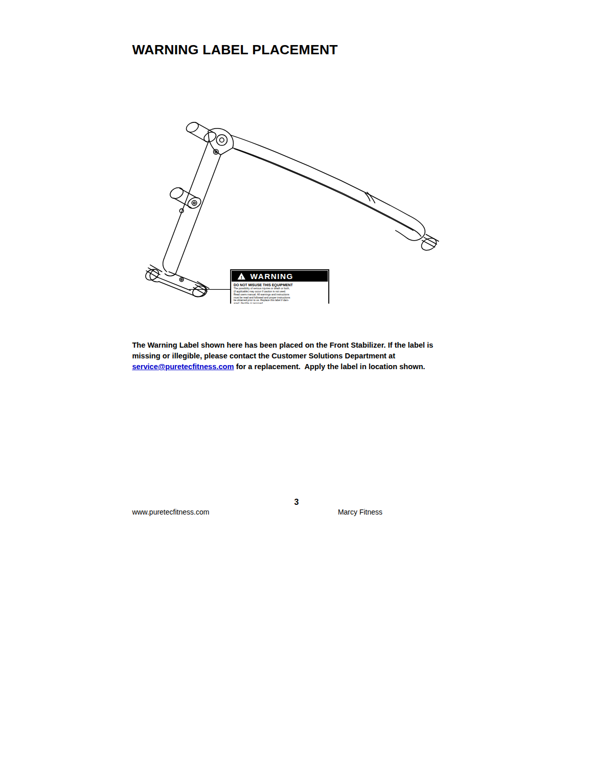WARNING LABEL PLACEMENT
! WARNING DO NOT MISUSE THIS EQUIPMENT The possibility of serious injuries or death or both, (if applicable) may occur if caution is not used. Read users manual. All warnings and instructions must be read and followed and proper instructions be obtained prior to us. Replace this label if dam- aged, illegible or removed. Keep children and pets away from this equipment.
The Warning Label shown here has been placed on the Front Stabilizer. If the label is missing or illegible, please contact the Customer Solutions Department at service@puretecfitness.com for a replacement. Apply the label in location shown.
3
www.puretecfitness.com Marcy Fitness